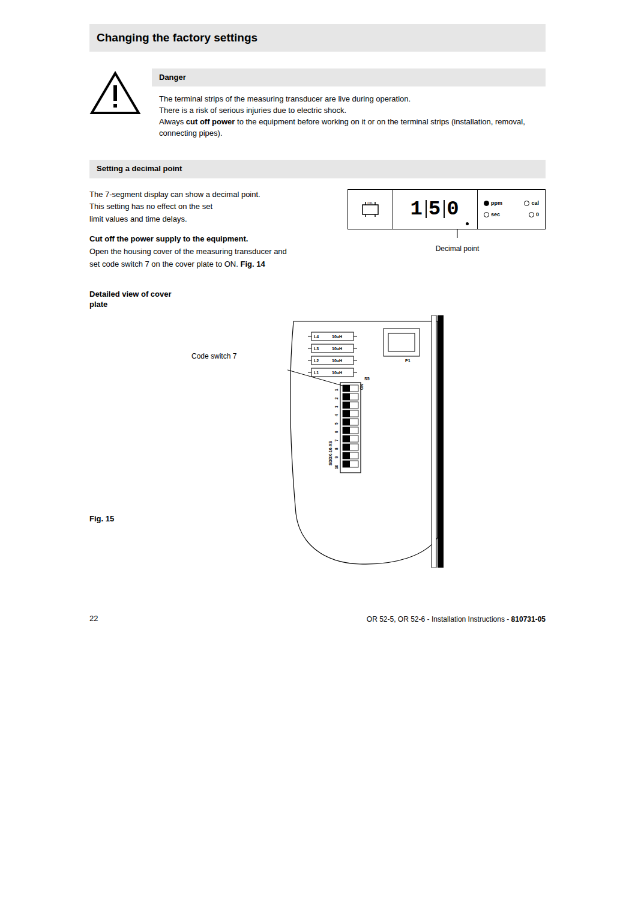Changing the factory settings
Danger
The terminal strips of the measuring transducer are live during operation.
There is a risk of serious injuries due to electric shock.
Always cut off power to the equipment before working on it or on the terminal strips (instal­lation, removal, connecting pipes).
Setting a decimal point
The 7-segment display can show a decimal point.
This setting has no effect on the set
limit values and time delays.
Cut off the power supply to the equipment.
Open the housing cover of the measuring transducer and
set code switch 7 on the cover plate to ON. Fig. 14
OIL
1 5 0
ppm cal
sec 0
Decimal point
Detailed view of cover
plate
Code switch 7
Fig. 15
L4 10uH L3 10uH L2 10uH L1 10uH P1 S5 1 2 3 4 5 6 7 8 9 10 ON SDDX-10-XS
22
OR 52-5, OR 52-6 - Installation Instructions - 810731-05